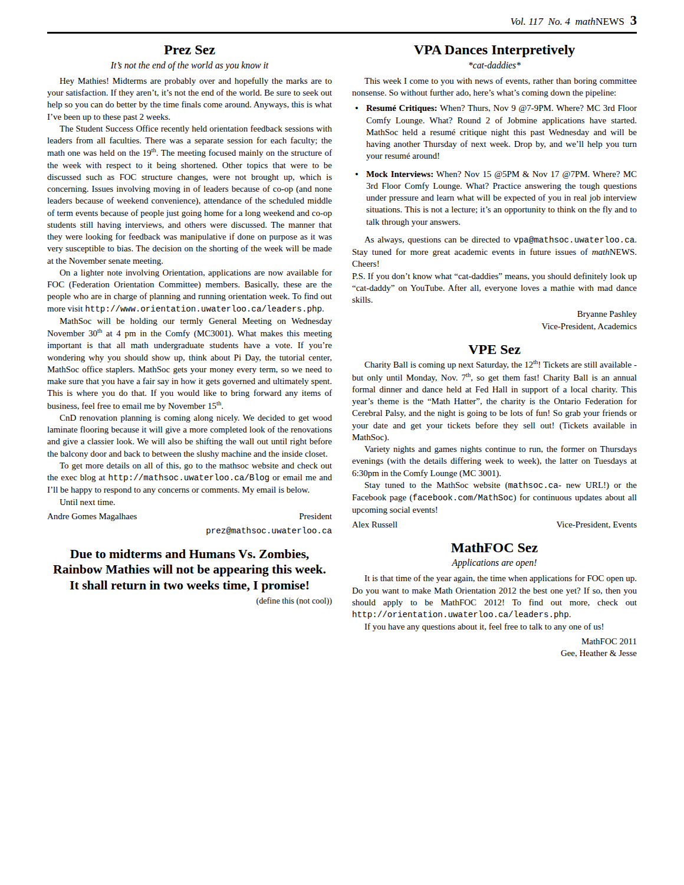Vol. 117 No. 4 math NEWS 3
Prez Sez
It’s not the end of the world as you know it
Hey Mathies! Midterms are probably over and hopefully the marks are to your satisfaction. If they aren’t, it’s not the end of the world. Be sure to seek out help so you can do better by the time finals come around. Anyways, this is what I’ve been up to these past 2 weeks.
The Student Success Office recently held orientation feedback sessions with leaders from all faculties. There was a separate session for each faculty; the math one was held on the 19th. The meeting focused mainly on the structure of the week with respect to it being shortened. Other topics that were to be discussed such as FOC structure changes, were not brought up, which is concerning. Issues involving moving in of leaders because of co-op (and none leaders because of weekend convenience), attendance of the scheduled middle of term events because of people just going home for a long weekend and co-op students still having interviews, and others were discussed. The manner that they were looking for feedback was manipulative if done on purpose as it was very susceptible to bias. The decision on the shorting of the week will be made at the November senate meeting.
On a lighter note involving Orientation, applications are now available for FOC (Federation Orientation Committee) members. Basically, these are the people who are in charge of planning and running orientation week. To find out more visit http://www.orientation.uwaterloo.ca/leaders.php.
MathSoc will be holding our termly General Meeting on Wednesday November 30th at 4 pm in the Comfy (MC3001). What makes this meeting important is that all math undergraduate students have a vote. If you’re wondering why you should show up, think about Pi Day, the tutorial center, MathSoc office staplers. MathSoc gets your money every term, so we need to make sure that you have a fair say in how it gets governed and ultimately spent. This is where you do that. If you would like to bring forward any items of business, feel free to email me by November 15th.
CnD renovation planning is coming along nicely. We decided to get wood laminate flooring because it will give a more completed look of the renovations and give a classier look. We will also be shifting the wall out until right before the balcony door and back to between the slushy machine and the inside closet.
To get more details on all of this, go to the mathsoc website and check out the exec blog at http://mathsoc.uwaterloo.ca/Blog or email me and I’ll be happy to respond to any concerns or comments. My email is below.
Until next time.
Andre Gomes Magalhaes President
prez@mathsoc.uwaterloo.ca
Due to midterms and Humans Vs. Zombies, Rainbow Mathies will not be appearing this week. It shall return in two weeks time, I promise!
(define this (not cool))
VPA Dances Interpretively
*cat-daddies*
This week I come to you with news of events, rather than boring committee nonsense. So without further ado, here’s what’s coming down the pipeline:
Resumé Critiques: When? Thurs, Nov 9 @7-9PM. Where? MC 3rd Floor Comfy Lounge. What? Round 2 of Jobmine applications have started. MathSoc held a resumé critique night this past Wednesday and will be having another Thursday of next week. Drop by, and we’ll help you turn your resumé around!
Mock Interviews: When? Nov 15 @5PM & Nov 17 @7PM. Where? MC 3rd Floor Comfy Lounge. What? Practice answering the tough questions under pressure and learn what will be expected of you in real job interview situations. This is not a lecture; it’s an opportunity to think on the fly and to talk through your answers.
As always, questions can be directed to vpa@mathsoc.uwaterloo.ca. Stay tuned for more great academic events in future issues of math NEWS. Cheers!
P.S. If you don’t know what “cat-daddies” means, you should definitely look up “cat-daddy” on YouTube. After all, everyone loves a mathie with mad dance skills.
Bryanne Pashley
Vice-President, Academics
VPE Sez
Charity Ball is coming up next Saturday, the 12th! Tickets are still available - but only until Monday, Nov. 7th, so get them fast! Charity Ball is an annual formal dinner and dance held at Fed Hall in support of a local charity. This year’s theme is the “Math Hatter”, the charity is the Ontario Federation for Cerebral Palsy, and the night is going to be lots of fun! So grab your friends or your date and get your tickets before they sell out! (Tickets available in MathSoc).
Variety nights and games nights continue to run, the former on Thursdays evenings (with the details differing week to week), the latter on Tuesdays at 6:30pm in the Comfy Lounge (MC 3001).
Stay tuned to the MathSoc website (mathsoc.ca- new URL!) or the Facebook page (facebook.com/MathSoc) for continuous updates about all upcoming social events!
Alex Russell Vice-President, Events
MathFOC Sez
Applications are open!
It is that time of the year again, the time when applications for FOC open up. Do you want to make Math Orientation 2012 the best one yet? If so, then you should apply to be MathFOC 2012! To find out more, check out http://orientation.uwaterloo.ca/leaders.php.
If you have any questions about it, feel free to talk to any one of us!
MathFOC 2011
Gee, Heather & Jesse